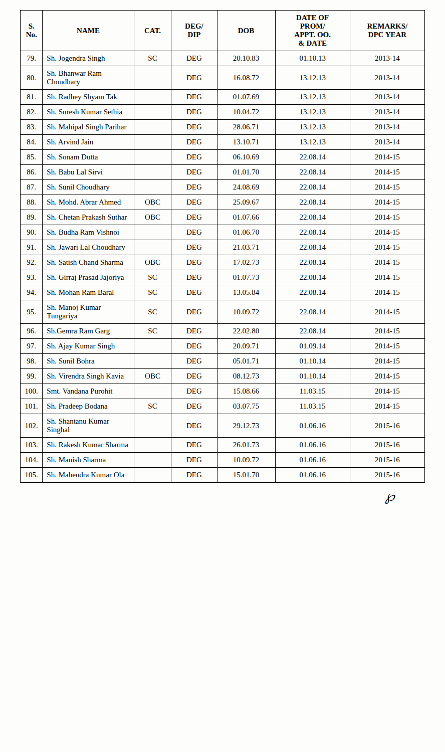| S. No. | NAME | CAT. | DEG/ DIP | DOB | DATE OF PROM/ APPT. OO. & DATE | REMARKS/ DPC YEAR |
| --- | --- | --- | --- | --- | --- | --- |
| 79. | Sh. Jogendra Singh | SC | DEG | 20.10.83 | 01.10.13 | 2013-14 |
| 80. | Sh. Bhanwar Ram Choudhary | | DEG | 16.08.72 | 13.12.13 | 2013-14 |
| 81. | Sh. Radhey Shyam Tak | | DEG | 01.07.69 | 13.12.13 | 2013-14 |
| 82. | Sh. Suresh Kumar Sethia | | DEG | 10.04.72 | 13.12.13 | 2013-14 |
| 83. | Sh. Mahipal Singh Parihar | | DEG | 28.06.71 | 13.12.13 | 2013-14 |
| 84. | Sh. Arvind Jain | | DEG | 13.10.71 | 13.12.13 | 2013-14 |
| 85. | Sh. Sonam Dutta | | DEG | 06.10.69 | 22.08.14 | 2014-15 |
| 86. | Sh. Babu Lal Sirvi | | DEG | 01.01.70 | 22.08.14 | 2014-15 |
| 87. | Sh. Sunil Choudhary | | DEG | 24.08.69 | 22.08.14 | 2014-15 |
| 88. | Sh. Mohd. Abrar Ahmed | OBC | DEG | 25.09.67 | 22.08.14 | 2014-15 |
| 89. | Sh. Chetan Prakash Suthar | OBC | DEG | 01.07.66 | 22.08.14 | 2014-15 |
| 90. | Sh. Budha Ram Vishnoi | | DEG | 01.06.70 | 22.08.14 | 2014-15 |
| 91. | Sh. Jawari Lal Choudhary | | DEG | 21.03.71 | 22.08.14 | 2014-15 |
| 92. | Sh. Satish Chand Sharma | OBC | DEG | 17.02.73 | 22.08.14 | 2014-15 |
| 93. | Sh. Girraj Prasad Jajoriya | SC | DEG | 01.07.73 | 22.08.14 | 2014-15 |
| 94. | Sh. Mohan Ram Baral | SC | DEG | 13.05.84 | 22.08.14 | 2014-15 |
| 95. | Sh. Manoj Kumar Tungariya | SC | DEG | 10.09.72 | 22.08.14 | 2014-15 |
| 96. | Sh.Gemra Ram Garg | SC | DEG | 22.02.80 | 22.08.14 | 2014-15 |
| 97. | Sh. Ajay Kumar Singh | | DEG | 20.09.71 | 01.09.14 | 2014-15 |
| 98. | Sh. Sunil Bohra | | DEG | 05.01.71 | 01.10.14 | 2014-15 |
| 99. | Sh. Virendra Singh Kavia | OBC | DEG | 08.12.73 | 01.10.14 | 2014-15 |
| 100. | Smt. Vandana Purohit | | DEG | 15.08.66 | 11.03.15 | 2014-15 |
| 101. | Sh. Pradeep Bodana | SC | DEG | 03.07.75 | 11.03.15 | 2014-15 |
| 102. | Sh. Shantanu Kumar Singhal | | DEG | 29.12.73 | 01.06.16 | 2015-16 |
| 103. | Sh. Rakesh Kumar Sharma | | DEG | 26.01.73 | 01.06.16 | 2015-16 |
| 104. | Sh. Manish Sharma | | DEG | 10.09.72 | 01.06.16 | 2015-16 |
| 105. | Sh. Mahendra Kumar Ola | | DEG | 15.01.70 | 01.06.16 | 2015-16 |
℘